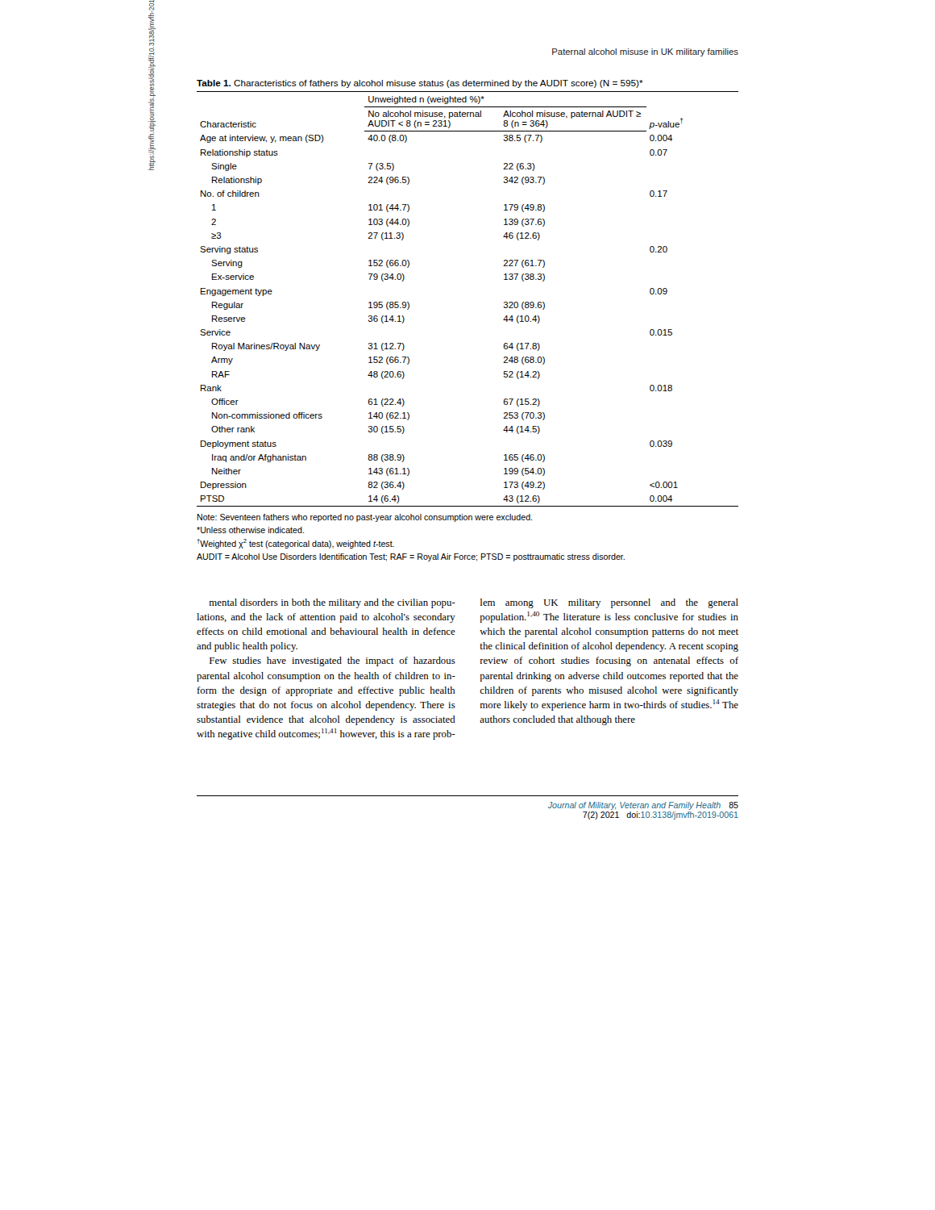https://jmvfh.utpjournals.press/doi/pdf/10.3138/jmvfh-2019-0061 - Tuesday, July 20, 2021 8:43:02 AM - IP Address:82.26.43.192
Paternal alcohol misuse in UK military families
Table 1. Characteristics of fathers by alcohol misuse status (as determined by the AUDIT score) (N = 595)*
| Characteristic | Unweighted n (weighted %)* | p -value † |
| --- | --- | --- |
| No alcohol misuse, paternal AUDIT < 8 (n = 231) | Alcohol misuse, paternal AUDIT ≥ 8 (n = 364) |
| Age at interview, y, mean (SD) | 40.0 (8.0) | 38.5 (7.7) | 0.004 |
| Relationship status | | | 0.07 |
| Single | 7 (3.5) | 22 (6.3) | |
| Relationship | 224 (96.5) | 342 (93.7) | |
| No. of children | | | 0.17 |
| 1 | 101 (44.7) | 179 (49.8) | |
| 2 | 103 (44.0) | 139 (37.6) | |
| ≥3 | 27 (11.3) | 46 (12.6) | |
| Serving status | | | 0.20 |
| Serving | 152 (66.0) | 227 (61.7) | |
| Ex-service | 79 (34.0) | 137 (38.3) | |
| Engagement type | | | 0.09 |
| Regular | 195 (85.9) | 320 (89.6) | |
| Reserve | 36 (14.1) | 44 (10.4) | |
| Service | | | 0.015 |
| Royal Marines/Royal Navy | 31 (12.7) | 64 (17.8) | |
| Army | 152 (66.7) | 248 (68.0) | |
| RAF | 48 (20.6) | 52 (14.2) | |
| Rank | | | 0.018 |
| Officer | 61 (22.4) | 67 (15.2) | |
| Non-commissioned officers | 140 (62.1) | 253 (70.3) | |
| Other rank | 30 (15.5) | 44 (14.5) | |
| Deployment status | | | 0.039 |
| Iraq and/or Afghanistan | 88 (38.9) | 165 (46.0) | |
| Neither | 143 (61.1) | 199 (54.0) | |
| Depression | 82 (36.4) | 173 (49.2) | <0.001 |
| PTSD | 14 (6.4) | 43 (12.6) | 0.004 |
Note: Seventeen fathers who reported no past-year alcohol consumption were excluded.
*Unless otherwise indicated.
†Weighted χ2 test (categorical data), weighted t-test.
AUDIT = Alcohol Use Disorders Identification Test; RAF = Royal Air Force; PTSD = posttraumatic stress disorder.
mental disorders in both the military and the civilian populations, and the lack of attention paid to alcohol's secondary effects on child emotional and behavioural health in defence and public health policy.
Few studies have investigated the impact of hazardous parental alcohol consumption on the health of children to inform the design of appropriate and effective public health strategies that do not focus on alcohol dependency. There is substantial evidence that alcohol dependency is associated with negative child outcomes;11,41 however, this is a rare problem among UK military personnel and the general population.1,40 The literature is less conclusive for studies in which the parental alcohol consumption patterns do not meet the clinical definition of alcohol dependency. A recent scoping review of cohort studies focusing on antenatal effects of parental drinking on adverse child outcomes reported that the children of parents who misused alcohol were significantly more likely to experience harm in two-thirds of studies.14 The authors concluded that although there
Journal of Military, Veteran and Family Health 85
7(2) 2021 doi:10.3138/jmvfh-2019-0061